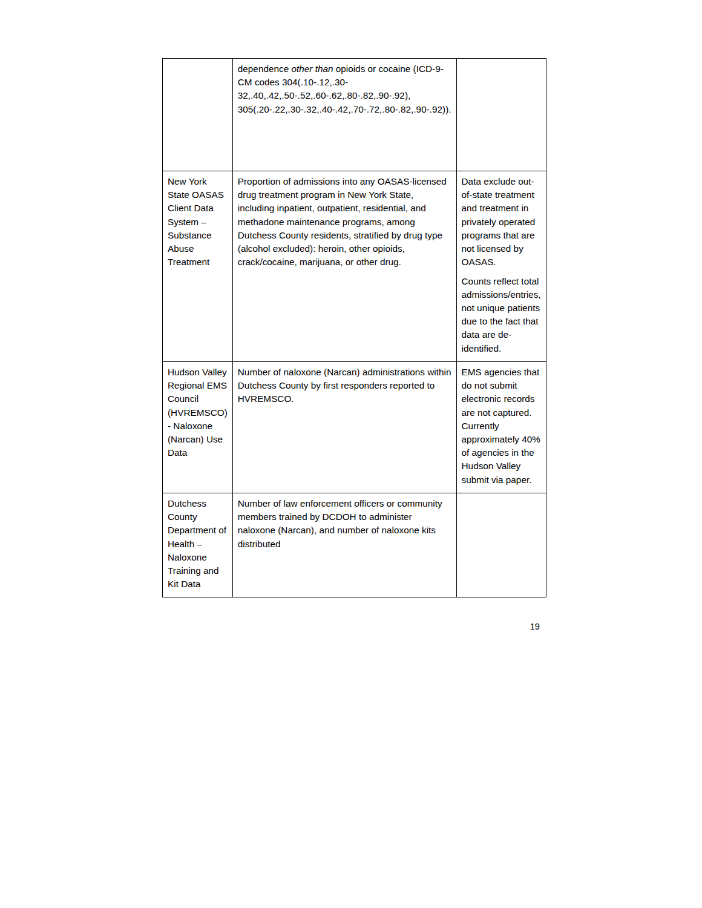| | dependence other than opioids or cocaine (ICD-9-CM codes 304(.10-.12,.30-32,.40,.42,.50-.52,.60-.62,.80-.82,.90-.92), 305(.20-.22,.30-.32,.40-.42,.70-.72,.80-.82,.90-.92)). | |
| New York State OASAS Client Data System – Substance Abuse Treatment | Proportion of admissions into any OASAS-licensed drug treatment program in New York State, including inpatient, outpatient, residential, and methadone maintenance programs, among Dutchess County residents, stratified by drug type (alcohol excluded): heroin, other opioids, crack/cocaine, marijuana, or other drug. | Data exclude out-of-state treatment and treatment in privately operated programs that are not licensed by OASAS. Counts reflect total admissions/entries, not unique patients due to the fact that data are de-identified. |
| Hudson Valley Regional EMS Council (HVREMSCO) - Naloxone (Narcan) Use Data | Number of naloxone (Narcan) administrations within Dutchess County by first responders reported to HVREMSCO. | EMS agencies that do not submit electronic records are not captured. Currently approximately 40% of agencies in the Hudson Valley submit via paper. |
| Dutchess County Department of Health – Naloxone Training and Kit Data | Number of law enforcement officers or community members trained by DCDOH to administer naloxone (Narcan), and number of naloxone kits distributed | |
19